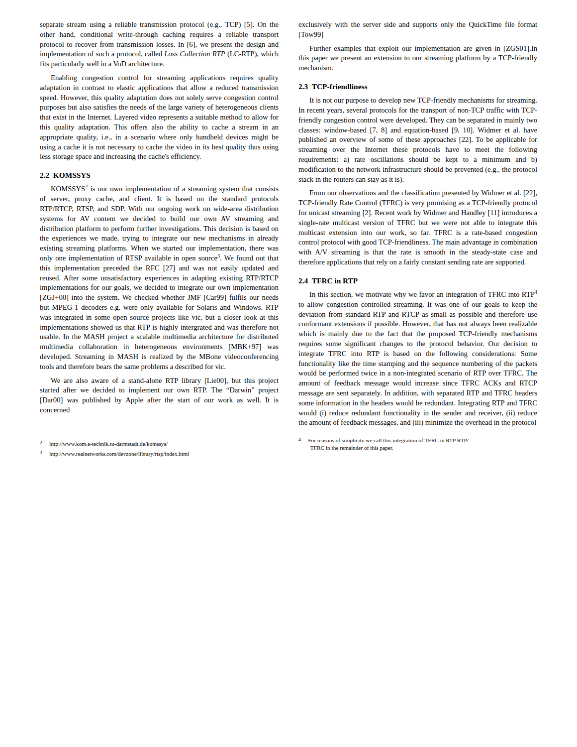separate stream using a reliable transmission protocol (e.g., TCP) [5]. On the other hand, conditional write-through caching requires a reliable transport protocol to recover from transmission losses. In [6], we present the design and implementation of such a protocol, called Loss Collection RTP (LC-RTP), which fits particularly well in a VoD architecture.
Enabling congestion control for streaming applications requires quality adaptation in contrast to elastic applications that allow a reduced transmission speed. However, this quality adaptation does not solely serve congestion control purposes but also satisfies the needs of the large variety of heterogeneous clients that exist in the Internet. Layered video represents a suitable method to allow for this quality adaptation. This offers also the ability to cache a stream in an appropriate quality, i.e., in a scenario where only handheld devices might be using a cache it is not necessary to cache the video in its best quality thus using less storage space and increasing the cache's efficiency.
2.2 KOMSSYS
KOMSSYS2 is our own implementation of a streaming system that consists of server, proxy cache, and client. It is based on the standard protocols RTP/RTCP, RTSP, and SDP. With our ongoing work on wide-area distribution systems for AV content we decided to build our own AV streaming and distribution platform to perform further investigations. This decision is based on the experiences we made, trying to integrate our new mechanisms in already existing streaming platforms. When we started our implementation, there was only one implementation of RTSP available in open source3. We found out that this implementation preceded the RFC [27] and was not easily updated and reused. After some unsatisfactory experiences in adapting existing RTP/RTCP implementations for our goals, we decided to integrate our own implementation [ZGJ+00] into the system. We checked whether JMF [Car99] fulfils our needs but MPEG-1 decoders e.g. were only available for Solaris and Windows. RTP was integrated in some open source projects like vic, but a closer look at this implementations showed us that RTP is highly intergrated and was therefore not usable. In the MASH project a scalable multimedia architecture for distributed multimedia collaboration in heterogeneous environments [MBK+97] was developed. Streaming in MASH is realized by the MBone videoconferencing tools and therefore bears the same problems a described for vic.
We are also aware of a stand-alone RTP library [Lie00], but this project started after we decided to implement our own RTP. The “Darwin” project [Dar00] was published by Apple after the start of our work as well. It is concerned
exclusively with the server side and supports only the QuickTime file format [Tow99]
Further examples that exploit our implementation are given in [ZGS01].In this paper we present an extension to our streaming platform by a TCP-friendly mechanism.
2.3 TCP-friendliness
It is not our purpose to develop new TCP-friendly mechanisms for streaming. In recent years, several protocols for the transport of non-TCP traffic with TCP-friendly congestion control were developed. They can be separated in mainly two classes: window-based [7, 8] and equation-based [9, 10]. Widmer et al. have published an overview of some of these approaches [22]. To be applicable for streaming over the Internet these protocols have to meet the following requirements: a) rate oscillations should be kept to a minimum and b) modification to the network infrastructure should be prevented (e.g., the protocol stack in the routers can stay as it is).
From our observations and the classification presented by Widmer et al. [22], TCP-friendly Rate Control (TFRC) is very promising as a TCP-friendly protocol for unicast streaming [2]. Recent work by Widmer and Handley [11] introduces a single-rate multicast version of TFRC but we were not able to integrate this multicast extension into our work, so far. TFRC is a rate-based congestion control protocol with good TCP-friendliness. The main advantage in combination with A/V streaming is that the rate is smooth in the steady-state case and therefore applications that rely on a fairly constant sending rate are supported.
2.4 TFRC in RTP
In this section, we motivate why we favor an integration of TFRC into RTP4 to allow congestion controlled streaming. It was one of our goals to keep the deviation from standard RTP and RTCP as small as possible and therefore use conformant extensions if possible. However, that has not always been realizable which is mainly due to the fact that the proposed TCP-friendly mechanisms requires some significant changes to the protocol behavior. Our decision to integrate TFRC into RTP is based on the following considerations: Some functionality like the time stamping and the sequence numbering of the packets would be performed twice in a non-integrated scenario of RTP over TFRC. The amount of feedback message would increase since TFRC ACKs and RTCP message are sent separately. In addition, with separated RTP and TFRC headers some information in the headers would be redundant. Integrating RTP and TFRC would (i) reduce redundant functionality in the sender and receiver, (ii) reduce the amount of feedback messages, and (iii) minimize the overhead in the protocol
2 http://www.kom.e-technik.tu-darmstadt.de/komssys/
3 http://www.realnetworks.com/devzone/library/rtsp/index.html
4 For reasons of simplicity we call this integration of TFRC in RTP RTP/TFRC in the remainder of this paper.